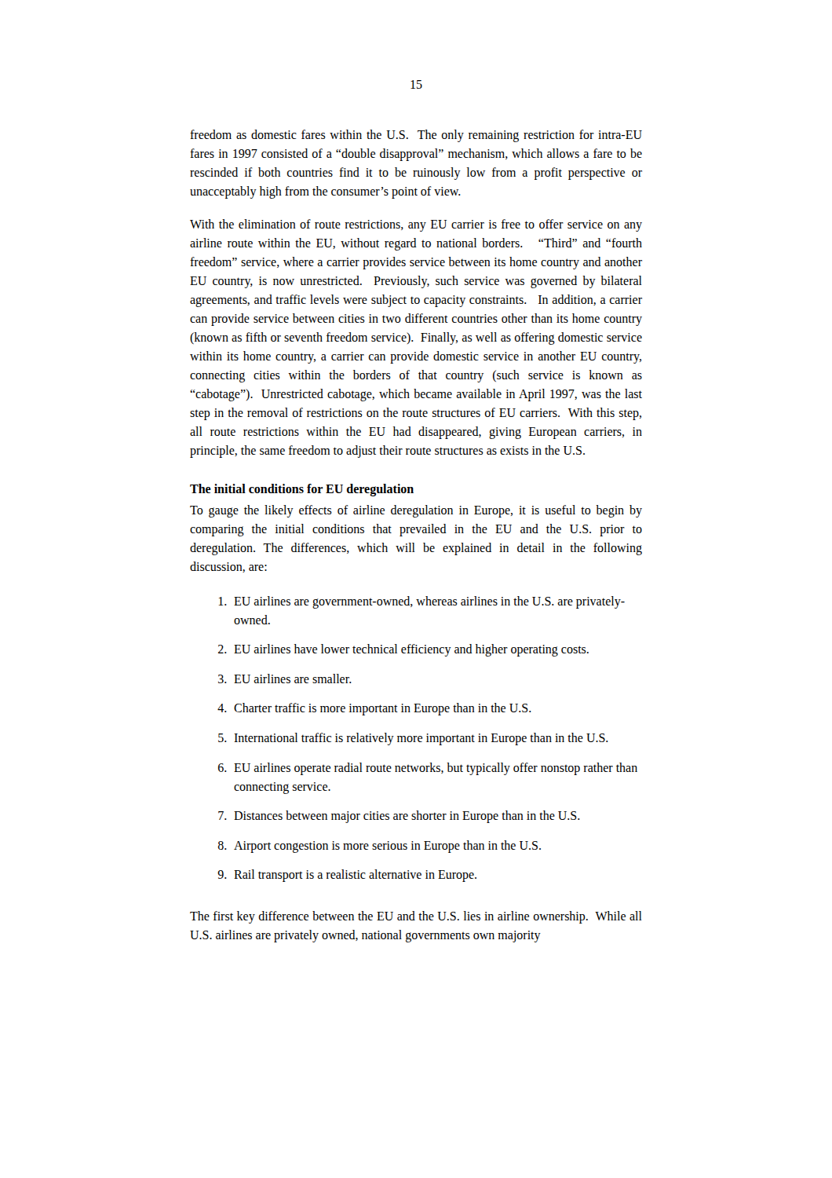15
freedom as domestic fares within the U.S. The only remaining restriction for intra-EU fares in 1997 consisted of a “double disapproval” mechanism, which allows a fare to be rescinded if both countries find it to be ruinously low from a profit perspective or unacceptably high from the consumer’s point of view.
With the elimination of route restrictions, any EU carrier is free to offer service on any airline route within the EU, without regard to national borders. “Third” and “fourth freedom” service, where a carrier provides service between its home country and another EU country, is now unrestricted. Previously, such service was governed by bilateral agreements, and traffic levels were subject to capacity constraints. In addition, a carrier can provide service between cities in two different countries other than its home country (known as fifth or seventh freedom service). Finally, as well as offering domestic service within its home country, a carrier can provide domestic service in another EU country, connecting cities within the borders of that country (such service is known as “cabotage”). Unrestricted cabotage, which became available in April 1997, was the last step in the removal of restrictions on the route structures of EU carriers. With this step, all route restrictions within the EU had disappeared, giving European carriers, in principle, the same freedom to adjust their route structures as exists in the U.S.
The initial conditions for EU deregulation
To gauge the likely effects of airline deregulation in Europe, it is useful to begin by comparing the initial conditions that prevailed in the EU and the U.S. prior to deregulation. The differences, which will be explained in detail in the following discussion, are:
EU airlines are government-owned, whereas airlines in the U.S. are privately-owned.
EU airlines have lower technical efficiency and higher operating costs.
EU airlines are smaller.
Charter traffic is more important in Europe than in the U.S.
International traffic is relatively more important in Europe than in the U.S.
EU airlines operate radial route networks, but typically offer nonstop rather than connecting service.
Distances between major cities are shorter in Europe than in the U.S.
Airport congestion is more serious in Europe than in the U.S.
Rail transport is a realistic alternative in Europe.
The first key difference between the EU and the U.S. lies in airline ownership. While all U.S. airlines are privately owned, national governments own majority